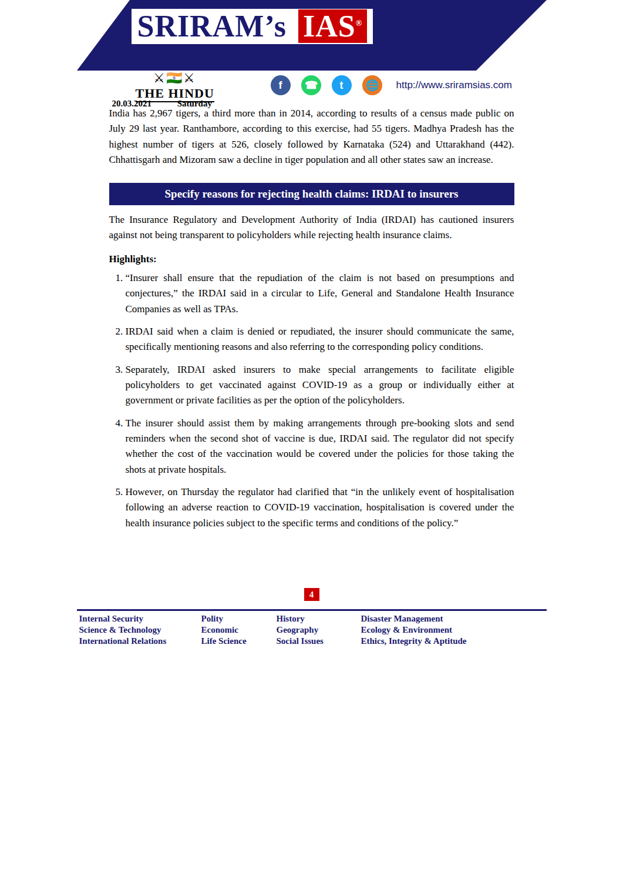SRIRAM’s IAS®
⚔🇮🇳⚔
THE HINDU
f ☎ t 🌐 http://www.sriramsias.com
20.03.2021 Saturday
India has 2,967 tigers, a third more than in 2014, according to results of a census made public on July 29 last year. Ranthambore, according to this exercise, had 55 tigers. Madhya Pradesh has the highest number of tigers at 526, closely followed by Karnataka (524) and Uttarakhand (442). Chhattisgarh and Mizoram saw a decline in tiger population and all other states saw an increase.
Specify reasons for rejecting health claims: IRDAI to insurers
The Insurance Regulatory and Development Authority of India (IRDAI) has cautioned insurers against not being transparent to policyholders while rejecting health insurance claims.
Highlights:
“Insurer shall ensure that the repudiation of the claim is not based on presumptions and conjectures,” the IRDAI said in a circular to Life, General and Standalone Health Insurance Companies as well as TPAs.
IRDAI said when a claim is denied or repudiated, the insurer should communicate the same, specifically mentioning reasons and also referring to the corresponding policy conditions.
Separately, IRDAI asked insurers to make special arrangements to facilitate eligible policyholders to get vaccinated against COVID-19 as a group or individually either at government or private facilities as per the option of the policyholders.
The insurer should assist them by making arrangements through pre-booking slots and send reminders when the second shot of vaccine is due, IRDAI said. The regulator did not specify whether the cost of the vaccination would be covered under the policies for those taking the shots at private hospitals.
However, on Thursday the regulator had clarified that “in the unlikely event of hospitalisation following an adverse reaction to COVID-19 vaccination, hospitalisation is covered under the health insurance policies subject to the specific terms and conditions of the policy.”
4
| Internal Security | Polity | History | Disaster Management |
| Science & Technology | Economic | Geography | Ecology & Environment |
| International Relations | Life Science | Social Issues | Ethics, Integrity & Aptitude |